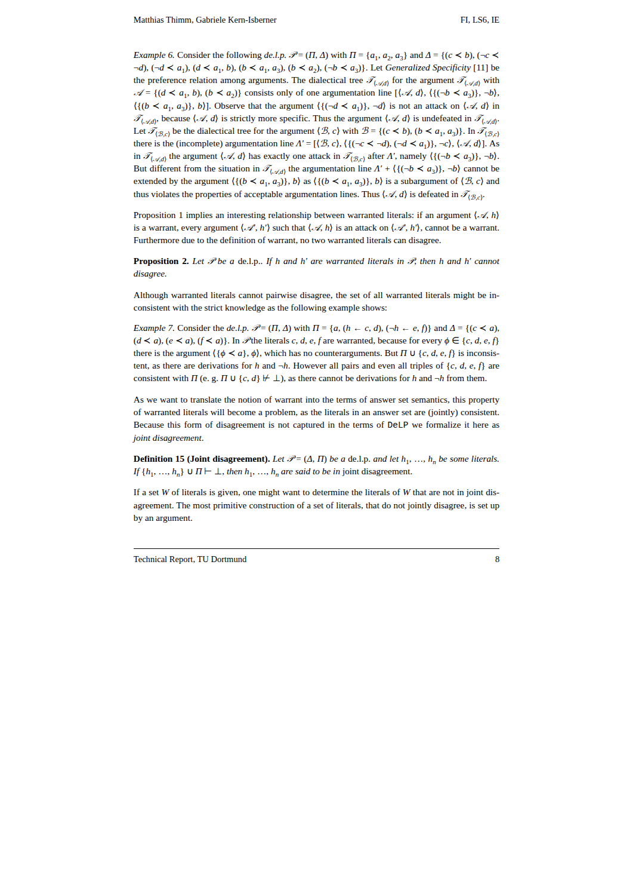Matthias Thimm, Gabriele Kern-Isberner
FI, LS6, IE
Example 6. Consider the following de.l.p. 𝒫 = (Π, Δ) with Π = {a1, a2, a3} and Δ = {(c ≺ b), (¬c ≺ ¬d), (¬d ≺ a1), (d ≺ a1, b), (b ≺ a1, a3), (b ≺ a2), (¬b ≺ a3)}. Let Generalized Specificity [11] be the preference relation among arguments. The dialectical tree 𝒯⟨𝒜,d⟩ for the argument 𝒯⟨𝒜,d⟩ with 𝒜 = {(d ≺ a1, b), (b ≺ a2)} consists only of one argumentation line [⟨𝒜, d⟩, ⟨{(¬b ≺ a3)}, ¬b⟩, ⟨{(b ≺ a1, a3)}, b⟩]. Observe that the argument ⟨{(¬d ≺ a1)}, ¬d⟩ is not an attack on ⟨𝒜, d⟩ in 𝒯⟨𝒜,d⟩, because ⟨𝒜, d⟩ is strictly more specific. Thus the argument ⟨𝒜, d⟩ is undefeated in 𝒯⟨𝒜,d⟩. Let 𝒯⟨ℬ,c⟩ be the dialectical tree for the argument ⟨ℬ, c⟩ with ℬ = {(c ≺ b), (b ≺ a1, a3)}. In 𝒯⟨ℬ,c⟩ there is the (incomplete) argumentation line Λ′ = [⟨ℬ, c⟩, ⟨{(¬c ≺ ¬d), (¬d ≺ a1)}, ¬c⟩, ⟨𝒜, d⟩]. As in 𝒯⟨𝒜,d⟩ the argument ⟨𝒜, d⟩ has exactly one attack in 𝒯⟨ℬ,c⟩ after Λ′, namely ⟨{(¬b ≺ a3)}, ¬b⟩. But different from the situation in 𝒯⟨𝒜,d⟩ the argumentation line Λ′ + ⟨{(¬b ≺ a3)}, ¬b⟩ cannot be extended by the argument ⟨{(b ≺ a1, a3)}, b⟩ as ⟨{(b ≺ a1, a3)}, b⟩ is a subargument of ⟨ℬ, c⟩ and thus violates the properties of acceptable argumentation lines. Thus ⟨𝒜, d⟩ is defeated in 𝒯⟨ℬ,c⟩.
Proposition 1 implies an interesting relationship between warranted literals: if an argument ⟨𝒜, h⟩ is a warrant, every argument ⟨𝒜′, h′⟩ such that ⟨𝒜, h⟩ is an attack on ⟨𝒜′, h′⟩, cannot be a warrant. Furthermore due to the definition of warrant, no two warranted literals can disagree.
Proposition 2. Let 𝒫 be a de.l.p.. If h and h′ are warranted literals in 𝒫, then h and h′ cannot disagree.
Although warranted literals cannot pairwise disagree, the set of all warranted literals might be inconsistent with the strict knowledge as the following example shows:
Example 7. Consider the de.l.p. 𝒫 = (Π, Δ) with Π = {a, (h ← c, d), (¬h ← e, f)} and Δ = {(c ≺ a), (d ≺ a), (e ≺ a), (f ≺ a)}. In 𝒫 the literals c, d, e, f are warranted, because for every ϕ ∈ {c, d, e, f} there is the argument ⟨{ϕ ≺ a}, ϕ⟩, which has no counterarguments. But Π ∪ {c, d, e, f} is inconsistent, as there are derivations for h and ¬h. However all pairs and even all triples of {c, d, e, f} are consistent with Π (e. g. Π ∪ {c, d} ⊬ ⊥), as there cannot be derivations for h and ¬h from them.
As we want to translate the notion of warrant into the terms of answer set semantics, this property of warranted literals will become a problem, as the literals in an answer set are (jointly) consistent. Because this form of disagreement is not captured in the terms of DeLP we formalize it here as joint disagreement.
Definition 15 (Joint disagreement). Let 𝒫 = (Δ, Π) be a de.l.p. and let h1, …, hn be some literals. If {h1, …, hn} ∪ Π ⊢ ⊥, then h1, …, hn are said to be in joint disagreement.
If a set W of literals is given, one might want to determine the literals of W that are not in joint disagreement. The most primitive construction of a set of literals, that do not jointly disagree, is set up by an argument.
Technical Report, TU Dortmund
8